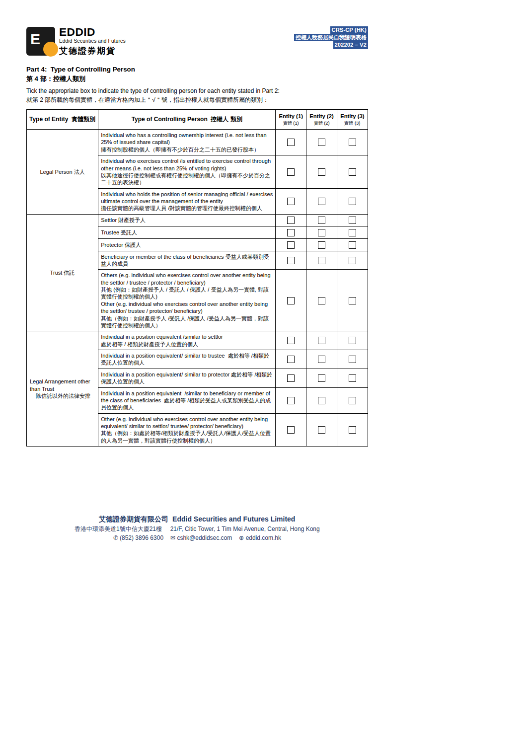E
EDDID
Eddid Securities and Futures
艾德證券期貨
CRS-CP (HK)
控權人稅務居民自我證明表格
202202 – V2
Part 4: Type of Controlling Person
第 4 部：控權人類別
Tick the appropriate box to indicate the type of controlling person for each entity stated in Part 2:
就第 2 部所載的每個實體，在適當方格內加上＂√＂號，指出控權人就每個實體所屬的類別：
| Type of Entity 實體類別 | Type of Controlling Person 控權人 類別 | Entity (1) 實體 (1) | Entity (2) 實體 (2) | Entity (3) 實體 (3) |
| --- | --- | --- | --- | --- |
| Legal Person 法人 | Individual who has a controlling ownership interest (i.e. not less than 25% of issued share capital) 擁有控制股權的個人（即擁有不少於百分之二十五的已發行股本） | | | |
| Individual who exercises control /is entitled to exercise control through other means (i.e. not less than 25% of voting rights) 以其他途徑行使控制權或有權行使控制權的個人（即擁有不少於百分之二十五的表決權） | | | |
| Individual who holds the position of senior managing official / exercises ultimate control over the management of the entity 擔任該實體的高級管理人員 /對該實體的管理行使最終控制權的個人 | | | |
| Trust 信託 | Settlor 財產授予人 | | | |
| Trustee 受託人 | | | |
| Protector 保護人 | | | |
| Beneficiary or member of the class of beneficiaries 受益人或某類別受益人的成員 | | | |
| Others (e.g. individual who exercises control over another entity being the settlor / trustee / protector / beneficiary) 其他 (例如：如財產授予人 / 受託人 / 保護人 / 受益人為另一實體, 對該實體行使控制權的個人) Other (e.g. individual who exercises control over another entity being the settlor/ trustee / protector/ beneficiary) 其他（例如：如財產授予人 /受託人 /保護人 /受益人為另一實體，對該實體行使控制權的個人） | | | |
| Legal Arrangement other than Trust 除信託以外的法律安排 | Individual in a position equivalent /similar to settlor 處於相等 / 相類於財產授予人位置的個人 | | | |
| Individual in a position equivalent/ similar to trustee 處於相等 /相類於受託人位置的個人 | | | |
| Individual in a position equivalent/ similar to protector 處於相等 /相類於保護人位置的個人 | | | |
| Individual in a position equivalent /similar to beneficiary or member of the class of beneficiaries 處於相等 /相類於受益人或某類別受益人的成員位置的個人 | | | |
| Other (e.g. individual who exercises control over another entity being equivalent/ similar to settlor/ trustee/ protector/ beneficiary) 其他（例如：如處於相等/相類於財產授予人/受託人/保護人/受益人位置的人為另一實體，對該實體行使控制權的個人） | | | |
艾德證券期貨有限公司 Eddid Securities and Futures Limited
香港中環添美道1號中信大廈21樓 21/F, Citic Tower, 1 Tim Mei Avenue, Central, Hong Kong
✆ (852) 3896 6300 ✉ cshk@eddidsec.com ⊕ eddid.com.hk